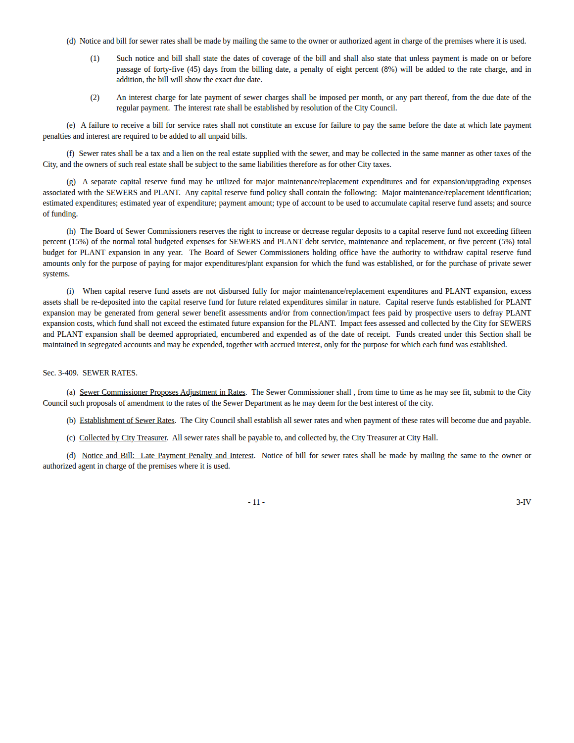(d) Notice and bill for sewer rates shall be made by mailing the same to the owner or authorized agent in charge of the premises where it is used.
(1) Such notice and bill shall state the dates of coverage of the bill and shall also state that unless payment is made on or before passage of forty-five (45) days from the billing date, a penalty of eight percent (8%) will be added to the rate charge, and in addition, the bill will show the exact due date.
(2) An interest charge for late payment of sewer charges shall be imposed per month, or any part thereof, from the due date of the regular payment. The interest rate shall be established by resolution of the City Council.
(e) A failure to receive a bill for service rates shall not constitute an excuse for failure to pay the same before the date at which late payment penalties and interest are required to be added to all unpaid bills.
(f) Sewer rates shall be a tax and a lien on the real estate supplied with the sewer, and may be collected in the same manner as other taxes of the City, and the owners of such real estate shall be subject to the same liabilities therefore as for other City taxes.
(g) A separate capital reserve fund may be utilized for major maintenance/replacement expenditures and for expansion/upgrading expenses associated with the SEWERS and PLANT. Any capital reserve fund policy shall contain the following: Major maintenance/replacement identification; estimated expenditures; estimated year of expenditure; payment amount; type of account to be used to accumulate capital reserve fund assets; and source of funding.
(h) The Board of Sewer Commissioners reserves the right to increase or decrease regular deposits to a capital reserve fund not exceeding fifteen percent (15%) of the normal total budgeted expenses for SEWERS and PLANT debt service, maintenance and replacement, or five percent (5%) total budget for PLANT expansion in any year. The Board of Sewer Commissioners holding office have the authority to withdraw capital reserve fund amounts only for the purpose of paying for major expenditures/plant expansion for which the fund was established, or for the purchase of private sewer systems.
(i) When capital reserve fund assets are not disbursed fully for major maintenance/replacement expenditures and PLANT expansion, excess assets shall be re-deposited into the capital reserve fund for future related expenditures similar in nature. Capital reserve funds established for PLANT expansion may be generated from general sewer benefit assessments and/or from connection/impact fees paid by prospective users to defray PLANT expansion costs, which fund shall not exceed the estimated future expansion for the PLANT. Impact fees assessed and collected by the City for SEWERS and PLANT expansion shall be deemed appropriated, encumbered and expended as of the date of receipt. Funds created under this Section shall be maintained in segregated accounts and may be expended, together with accrued interest, only for the purpose for which each fund was established.
Sec. 3-409. SEWER RATES.
(a) Sewer Commissioner Proposes Adjustment in Rates. The Sewer Commissioner shall , from time to time as he may see fit, submit to the City Council such proposals of amendment to the rates of the Sewer Department as he may deem for the best interest of the city.
(b) Establishment of Sewer Rates. The City Council shall establish all sewer rates and when payment of these rates will become due and payable.
(c) Collected by City Treasurer. All sewer rates shall be payable to, and collected by, the City Treasurer at City Hall.
(d) Notice and Bill: Late Payment Penalty and Interest. Notice of bill for sewer rates shall be made by mailing the same to the owner or authorized agent in charge of the premises where it is used.
- 11 - 3-IV